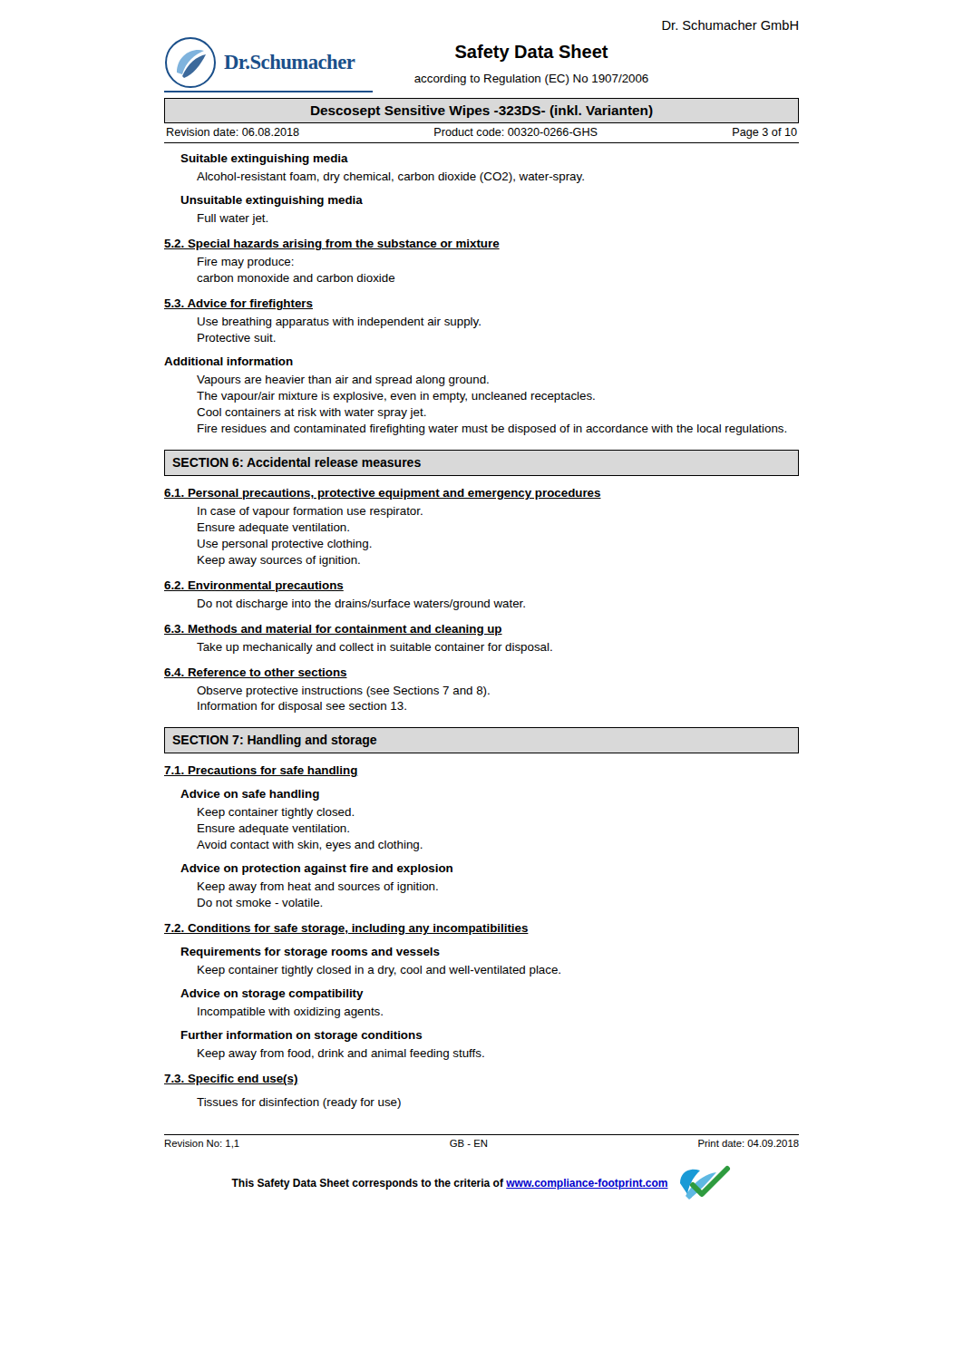Dr. Schumacher GmbH
Dr.Schumacher
Safety Data Sheet
according to Regulation (EC) No 1907/2006
Descosept Sensitive Wipes -323DS- (inkl. Varianten)
Revision date: 06.08.2018
Product code: 00320-0266-GHS
Page 3 of 10
Suitable extinguishing media
Alcohol-resistant foam, dry chemical, carbon dioxide (CO2), water-spray.
Unsuitable extinguishing media
Full water jet.
5.2. Special hazards arising from the substance or mixture
Fire may produce:
carbon monoxide and carbon dioxide
5.3. Advice for firefighters
Use breathing apparatus with independent air supply.
Protective suit.
Additional information
Vapours are heavier than air and spread along ground.
The vapour/air mixture is explosive, even in empty, uncleaned receptacles.
Cool containers at risk with water spray jet.
Fire residues and contaminated firefighting water must be disposed of in accordance with the local regulations.
SECTION 6: Accidental release measures
6.1. Personal precautions, protective equipment and emergency procedures
In case of vapour formation use respirator.
Ensure adequate ventilation.
Use personal protective clothing.
Keep away sources of ignition.
6.2. Environmental precautions
Do not discharge into the drains/surface waters/ground water.
6.3. Methods and material for containment and cleaning up
Take up mechanically and collect in suitable container for disposal.
6.4. Reference to other sections
Observe protective instructions (see Sections 7 and 8).
Information for disposal see section 13.
SECTION 7: Handling and storage
7.1. Precautions for safe handling
Advice on safe handling
Keep container tightly closed.
Ensure adequate ventilation.
Avoid contact with skin, eyes and clothing.
Advice on protection against fire and explosion
Keep away from heat and sources of ignition.
Do not smoke - volatile.
7.2. Conditions for safe storage, including any incompatibilities
Requirements for storage rooms and vessels
Keep container tightly closed in a dry, cool and well-ventilated place.
Advice on storage compatibility
Incompatible with oxidizing agents.
Further information on storage conditions
Keep away from food, drink and animal feeding stuffs.
7.3. Specific end use(s)
Tissues for disinfection (ready for use)
Revision No: 1,1
GB - EN
Print date: 04.09.2018
This Safety Data Sheet corresponds to the criteria of www.compliance-footprint.com